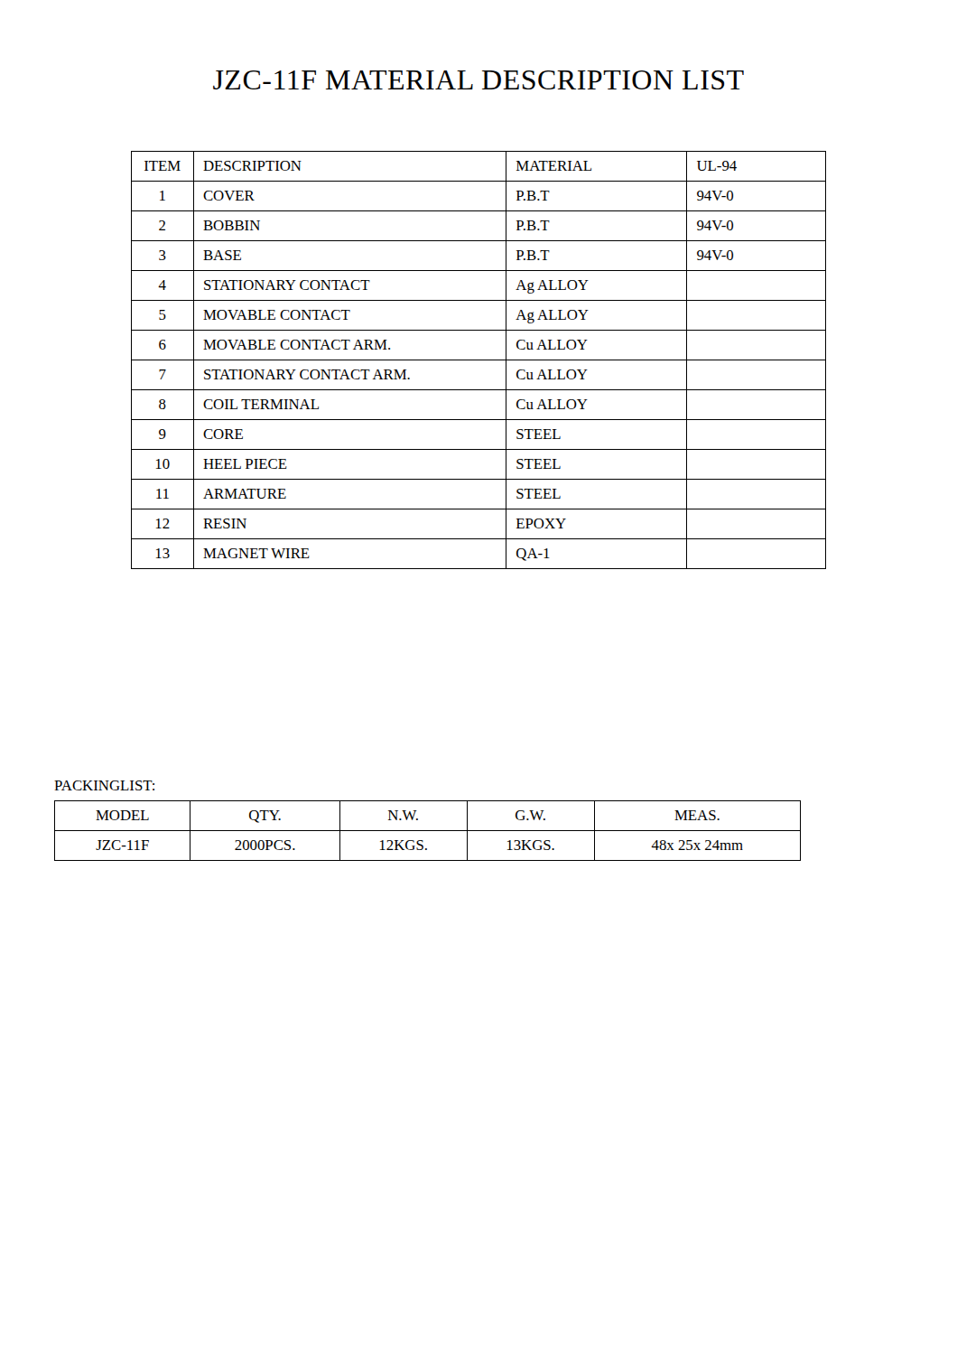JZC-11F MATERIAL DESCRIPTION LIST
| ITEM | DESCRIPTION | MATERIAL | UL-94 |
| --- | --- | --- | --- |
| 1 | COVER | P.B.T | 94V-0 |
| 2 | BOBBIN | P.B.T | 94V-0 |
| 3 | BASE | P.B.T | 94V-0 |
| 4 | STATIONARY CONTACT | Ag ALLOY | |
| 5 | MOVABLE CONTACT | Ag ALLOY | |
| 6 | MOVABLE CONTACT ARM. | Cu ALLOY | |
| 7 | STATIONARY CONTACT ARM. | Cu ALLOY | |
| 8 | COIL TERMINAL | Cu ALLOY | |
| 9 | CORE | STEEL | |
| 10 | HEEL PIECE | STEEL | |
| 11 | ARMATURE | STEEL | |
| 12 | RESIN | EPOXY | |
| 13 | MAGNET WIRE | QA-1 | |
PACKINGLIST:
| MODEL | QTY. | N.W. | G.W. | MEAS. |
| --- | --- | --- | --- | --- |
| JZC-11F | 2000PCS. | 12KGS. | 13KGS. | 48x 25x 24mm |